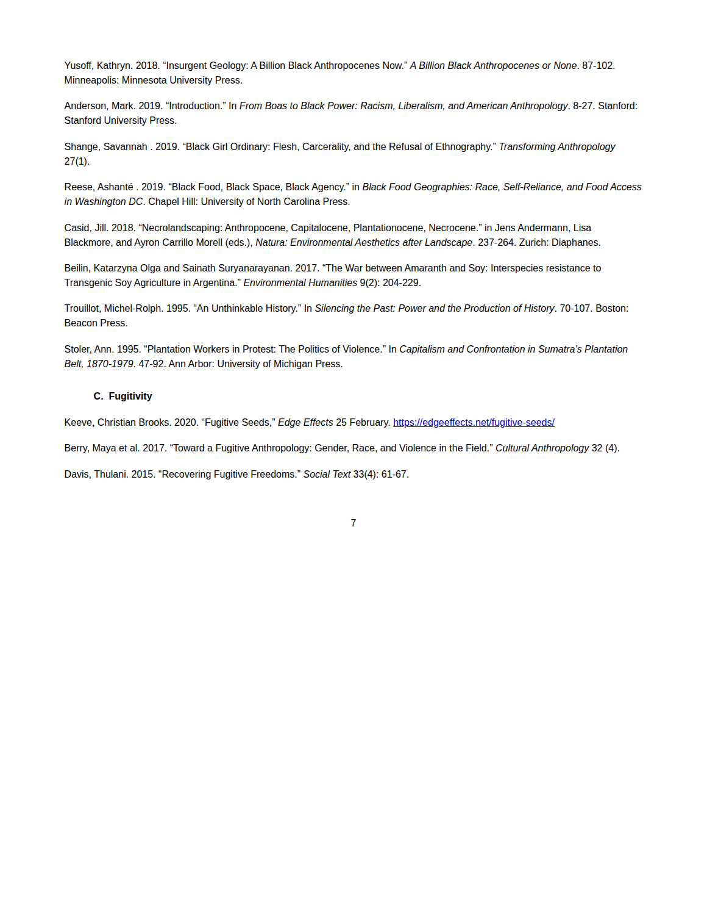Yusoff, Kathryn. 2018. “Insurgent Geology: A Billion Black Anthropocenes Now.” A Billion Black Anthropocenes or None. 87-102. Minneapolis: Minnesota University Press.
Anderson, Mark. 2019. “Introduction.” In From Boas to Black Power: Racism, Liberalism, and American Anthropology. 8-27. Stanford: Stanford University Press.
Shange, Savannah . 2019. “Black Girl Ordinary: Flesh, Carcerality, and the Refusal of Ethnography.” Transforming Anthropology 27(1).
Reese, Ashanté . 2019. “Black Food, Black Space, Black Agency.” in Black Food Geographies: Race, Self-Reliance, and Food Access in Washington DC. Chapel Hill: University of North Carolina Press.
Casid, Jill. 2018. “Necrolandscaping: Anthropocene, Capitalocene, Plantationocene, Necrocene.” in Jens Andermann, Lisa Blackmore, and Ayron Carrillo Morell (eds.), Natura: Environmental Aesthetics after Landscape. 237-264. Zurich: Diaphanes.
Beilin, Katarzyna Olga and Sainath Suryanarayanan. 2017. “The War between Amaranth and Soy: Interspecies resistance to Transgenic Soy Agriculture in Argentina.” Environmental Humanities 9(2): 204-229.
Trouillot, Michel-Rolph. 1995. “An Unthinkable History.” In Silencing the Past: Power and the Production of History. 70-107. Boston: Beacon Press.
Stoler, Ann. 1995. “Plantation Workers in Protest: The Politics of Violence.” In Capitalism and Confrontation in Sumatra’s Plantation Belt, 1870-1979. 47-92. Ann Arbor: University of Michigan Press.
C. Fugitivity
Keeve, Christian Brooks. 2020. “Fugitive Seeds,” Edge Effects 25 February. https://edgeeffects.net/fugitive-seeds/
Berry, Maya et al. 2017. “Toward a Fugitive Anthropology: Gender, Race, and Violence in the Field.” Cultural Anthropology 32 (4).
Davis, Thulani. 2015. “Recovering Fugitive Freedoms.” Social Text 33(4): 61-67.
7